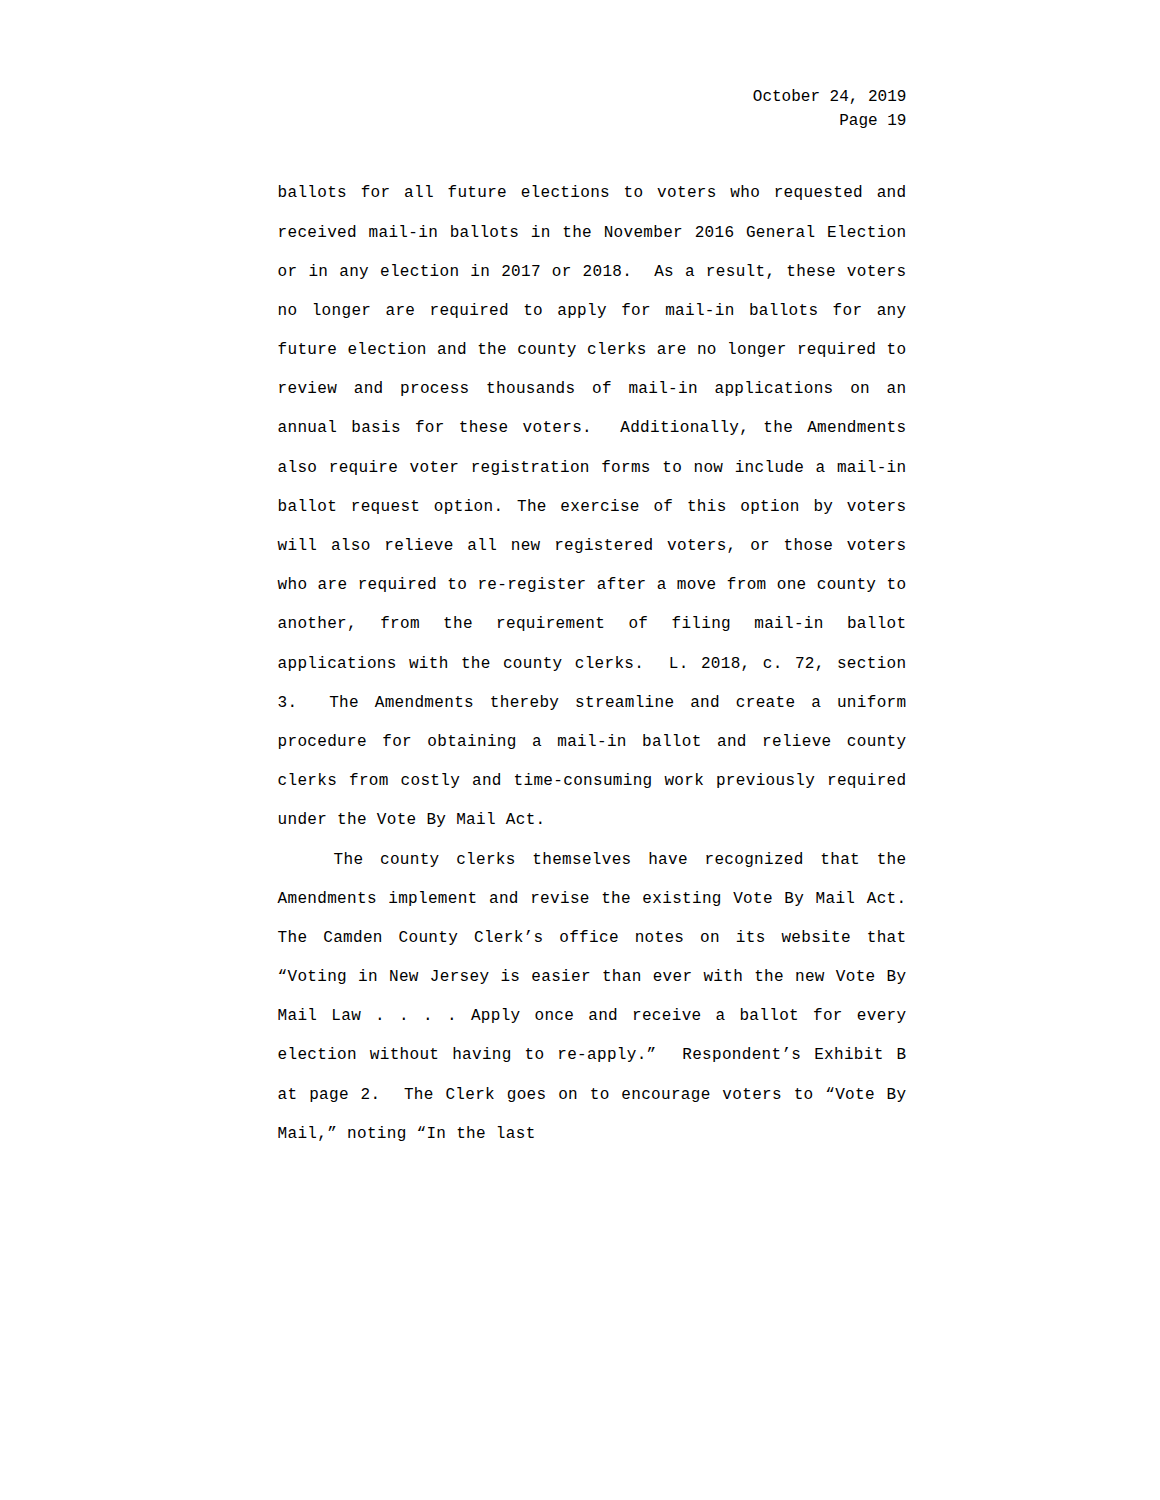October 24, 2019
Page 19
ballots for all future elections to voters who requested and received mail-in ballots in the November 2016 General Election or in any election in 2017 or 2018. As a result, these voters no longer are required to apply for mail-in ballots for any future election and the county clerks are no longer required to review and process thousands of mail-in applications on an annual basis for these voters. Additionally, the Amendments also require voter registration forms to now include a mail-in ballot request option. The exercise of this option by voters will also relieve all new registered voters, or those voters who are required to re-register after a move from one county to another, from the requirement of filing mail-in ballot applications with the county clerks. L. 2018, c. 72, section 3. The Amendments thereby streamline and create a uniform procedure for obtaining a mail-in ballot and relieve county clerks from costly and time-consuming work previously required under the Vote By Mail Act.
The county clerks themselves have recognized that the Amendments implement and revise the existing Vote By Mail Act. The Camden County Clerk’s office notes on its website that “Voting in New Jersey is easier than ever with the new Vote By Mail Law . . . . Apply once and receive a ballot for every election without having to re-apply.” Respondent’s Exhibit B at page 2. The Clerk goes on to encourage voters to “Vote By Mail,” noting “In the last